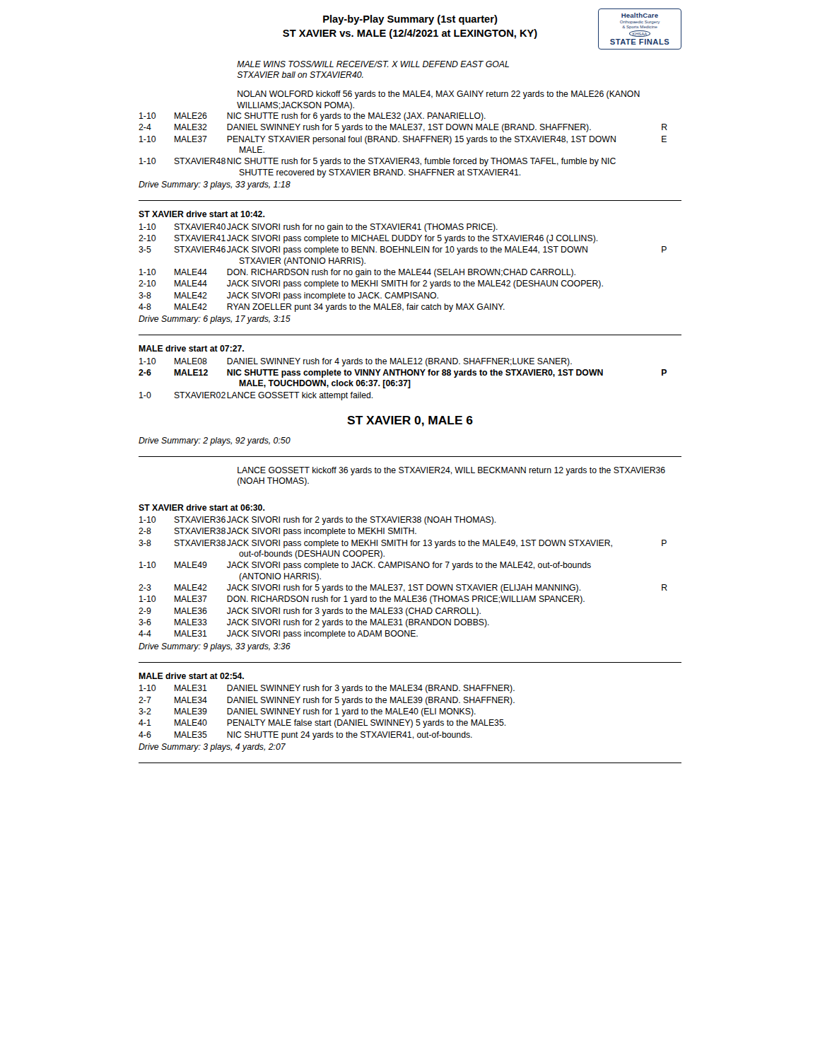HealthCare
Orthopaedic Surgery
& Sports Medicine
KHSAA
STATE FINALS
Play-by-Play Summary (1st quarter)
ST XAVIER vs. MALE (12/4/2021 at LEXINGTON, KY)
MALE WINS TOSS/WILL RECEIVE/ST. X WILL DEFEND EAST GOAL
STXAVIER ball on STXAVIER40.
NOLAN WOLFORD kickoff 56 yards to the MALE4, MAX GAINY return 22 yards to the MALE26 (KANON
WILLIAMS;JACKSON POMA).
| 1-10 | MALE26 | NIC SHUTTE rush for 6 yards to the MALE32 (JAX. PANARIELLO). | |
| 2-4 | MALE32 | DANIEL SWINNEY rush for 5 yards to the MALE37, 1ST DOWN MALE (BRAND. SHAFFNER). | R |
| 1-10 | MALE37 | PENALTY STXAVIER personal foul (BRAND. SHAFFNER) 15 yards to the STXAVIER48, 1ST DOWN MALE. | E |
| 1-10 | STXAVIER48 | NIC SHUTTE rush for 5 yards to the STXAVIER43, fumble forced by THOMAS TAFEL, fumble by NIC SHUTTE recovered by STXAVIER BRAND. SHAFFNER at STXAVIER41. | |
Drive Summary: 3 plays, 33 yards, 1:18
ST XAVIER drive start at 10:42.
| 1-10 | STXAVIER40 | JACK SIVORI rush for no gain to the STXAVIER41 (THOMAS PRICE). | |
| 2-10 | STXAVIER41 | JACK SIVORI pass complete to MICHAEL DUDDY for 5 yards to the STXAVIER46 (J COLLINS). | |
| 3-5 | STXAVIER46 | JACK SIVORI pass complete to BENN. BOEHNLEIN for 10 yards to the MALE44, 1ST DOWN STXAVIER (ANTONIO HARRIS). | P |
| 1-10 | MALE44 | DON. RICHARDSON rush for no gain to the MALE44 (SELAH BROWN;CHAD CARROLL). | |
| 2-10 | MALE44 | JACK SIVORI pass complete to MEKHI SMITH for 2 yards to the MALE42 (DESHAUN COOPER). | |
| 3-8 | MALE42 | JACK SIVORI pass incomplete to JACK. CAMPISANO. | |
| 4-8 | MALE42 | RYAN ZOELLER punt 34 yards to the MALE8, fair catch by MAX GAINY. | |
Drive Summary: 6 plays, 17 yards, 3:15
MALE drive start at 07:27.
| 1-10 | MALE08 | DANIEL SWINNEY rush for 4 yards to the MALE12 (BRAND. SHAFFNER;LUKE SANER). | |
| 2-6 | MALE12 | NIC SHUTTE pass complete to VINNY ANTHONY for 88 yards to the STXAVIER0, 1ST DOWN MALE, TOUCHDOWN, clock 06:37. [06:37] | P |
| 1-0 | STXAVIER02 | LANCE GOSSETT kick attempt failed. | |
ST XAVIER 0, MALE 6
Drive Summary: 2 plays, 92 yards, 0:50
LANCE GOSSETT kickoff 36 yards to the STXAVIER24, WILL BECKMANN return 12 yards to the STXAVIER36
(NOAH THOMAS).
ST XAVIER drive start at 06:30.
| 1-10 | STXAVIER36 | JACK SIVORI rush for 2 yards to the STXAVIER38 (NOAH THOMAS). | |
| 2-8 | STXAVIER38 | JACK SIVORI pass incomplete to MEKHI SMITH. | |
| 3-8 | STXAVIER38 | JACK SIVORI pass complete to MEKHI SMITH for 13 yards to the MALE49, 1ST DOWN STXAVIER, out-of-bounds (DESHAUN COOPER). | P |
| 1-10 | MALE49 | JACK SIVORI pass complete to JACK. CAMPISANO for 7 yards to the MALE42, out-of-bounds (ANTONIO HARRIS). | |
| 2-3 | MALE42 | JACK SIVORI rush for 5 yards to the MALE37, 1ST DOWN STXAVIER (ELIJAH MANNING). | R |
| 1-10 | MALE37 | DON. RICHARDSON rush for 1 yard to the MALE36 (THOMAS PRICE;WILLIAM SPANCER). | |
| 2-9 | MALE36 | JACK SIVORI rush for 3 yards to the MALE33 (CHAD CARROLL). | |
| 3-6 | MALE33 | JACK SIVORI rush for 2 yards to the MALE31 (BRANDON DOBBS). | |
| 4-4 | MALE31 | JACK SIVORI pass incomplete to ADAM BOONE. | |
Drive Summary: 9 plays, 33 yards, 3:36
MALE drive start at 02:54.
| 1-10 | MALE31 | DANIEL SWINNEY rush for 3 yards to the MALE34 (BRAND. SHAFFNER). | |
| 2-7 | MALE34 | DANIEL SWINNEY rush for 5 yards to the MALE39 (BRAND. SHAFFNER). | |
| 3-2 | MALE39 | DANIEL SWINNEY rush for 1 yard to the MALE40 (ELI MONKS). | |
| 4-1 | MALE40 | PENALTY MALE false start (DANIEL SWINNEY) 5 yards to the MALE35. | |
| 4-6 | MALE35 | NIC SHUTTE punt 24 yards to the STXAVIER41, out-of-bounds. | |
Drive Summary: 3 plays, 4 yards, 2:07